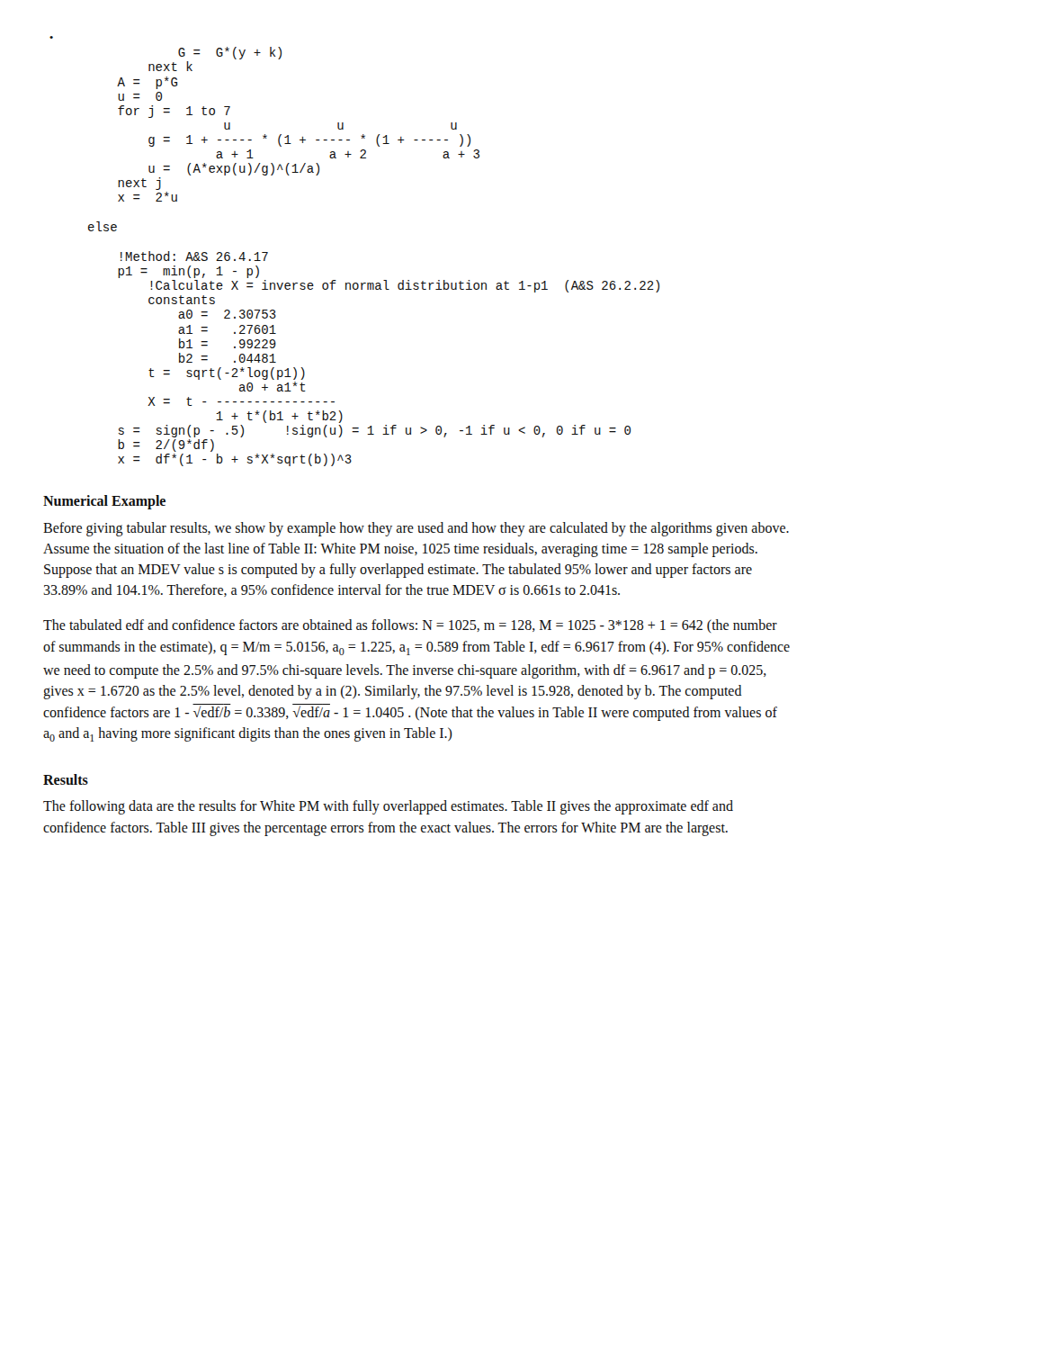•
            G =  G*(y + k)
        next k
    A =  p*G
    u =  0
    for j =  1 to 7
                  u              u              u
        g =  1 + ----- * (1 + ----- * (1 + ----- ))
                 a + 1          a + 2          a + 3
        u =  (A*exp(u)/g)^(1/a)
    next j
    x =  2*u
else
    !Method: A&S 26.4.17
    p1 =  min(p, 1 - p)
        !Calculate X = inverse of normal distribution at 1-p1  (A&S 26.2.22)
        constants
            a0 =  2.30753
            a1 =   .27601
            b1 =   .99229
            b2 =   .04481
        t =  sqrt(-2*log(p1))
                    a0 + a1*t
        X =  t - ----------------
                 1 + t*(b1 + t*b2)
    s =  sign(p - .5)     !sign(u) = 1 if u > 0, -1 if u < 0, 0 if u = 0
    b =  2/(9*df)
    x =  df*(1 - b + s*X*sqrt(b))^3
Numerical Example
Before giving tabular results, we show by example how they are used and how they are calculated by the algorithms given above. Assume the situation of the last line of Table II: White PM noise, 1025 time residuals, averaging time = 128 sample periods. Suppose that an MDEV value s is computed by a fully overlapped estimate. The tabulated 95% lower and upper factors are 33.89% and 104.1%. Therefore, a 95% confidence interval for the true MDEV σ is 0.661s to 2.041s.
The tabulated edf and confidence factors are obtained as follows: N = 1025, m = 128, M = 1025 - 3*128 + 1 = 642 (the number of summands in the estimate), q = M/m = 5.0156, a0 = 1.225, a1 = 0.589 from Table I, edf = 6.9617 from (4). For 95% confidence we need to compute the 2.5% and 97.5% chi-square levels. The inverse chi-square algorithm, with df = 6.9617 and p = 0.025, gives x = 1.6720 as the 2.5% level, denoted by a in (2). Similarly, the 97.5% level is 15.928, denoted by b. The computed confidence factors are 1 - √edf/b = 0.3389, √edf/a - 1 = 1.0405 . (Note that the values in Table II were computed from values of a0 and a1 having more significant digits than the ones given in Table I.)
Results
The following data are the results for White PM with fully overlapped estimates. Table II gives the approximate edf and confidence factors. Table III gives the percentage errors from the exact values. The errors for White PM are the largest.